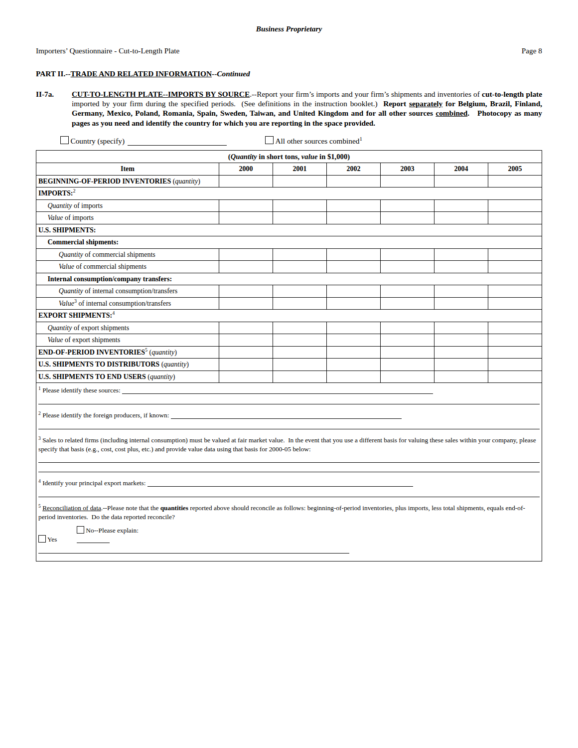Business Proprietary
Importers’ Questionnaire - Cut-to-Length Plate
Page 8
PART II.--TRADE AND RELATED INFORMATION--Continued
II-7a.
CUT-TO-LENGTH PLATE--IMPORTS BY SOURCE.--Report your firm’s imports and your firm’s shipments and inventories of cut-to-length plate imported by your firm during the specified periods. (See definitions in the instruction booklet.) Report separately for Belgium, Brazil, Finland, Germany, Mexico, Poland, Romania, Spain, Sweden, Taiwan, and United Kingdom and for all other sources combined. Photocopy as many pages as you need and identify the country for which you are reporting in the space provided.
Country (specify) All other sources combined1
| ( Quantity in short tons, value in $1,000) |
| Item | 2000 | 2001 | 2002 | 2003 | 2004 | 2005 |
| BEGINNING-OF-PERIOD INVENTORIES ( quantity ) | | | | | | |
| IMPORTS: 2 |
| Quantity of imports | | | | | | |
| Value of imports | | | | | | |
| U.S. SHIPMENTS: |
| Commercial shipments: |
| Quantity of commercial shipments | | | | | | |
| Value of commercial shipments | | | | | | |
| Internal consumption/company transfers: |
| Quantity of internal consumption/transfers | | | | | | |
| Value 3 of internal consumption/transfers | | | | | | |
| EXPORT SHIPMENTS: 4 |
| Quantity of export shipments | | | | | | |
| Value of export shipments | | | | | | |
| END-OF-PERIOD INVENTORIES 5 ( quantity ) | | | | | | |
| U.S. SHIPMENTS TO DISTRIBUTORS ( quantity ) | | | | | | |
| U.S. SHIPMENTS TO END USERS ( quantity ) | | | | | | |
| 1 Please identify these sources: 2 Please identify the foreign producers, if known: 3 Sales to related firms (including internal consumption) must be valued at fair market value. In the event that you use a different basis for valuing these sales within your company, please specify that basis (e.g., cost, cost plus, etc.) and provide value data using that basis for 2000-05 below: 4 Identify your principal export markets: 5 Reconciliation of data .--Please note that the quantities reported above should reconcile as follows: beginning-of-period inventories, plus imports, less total shipments, equals end-of-period inventories. Do the data reported reconcile? Yes No--Please explain: |